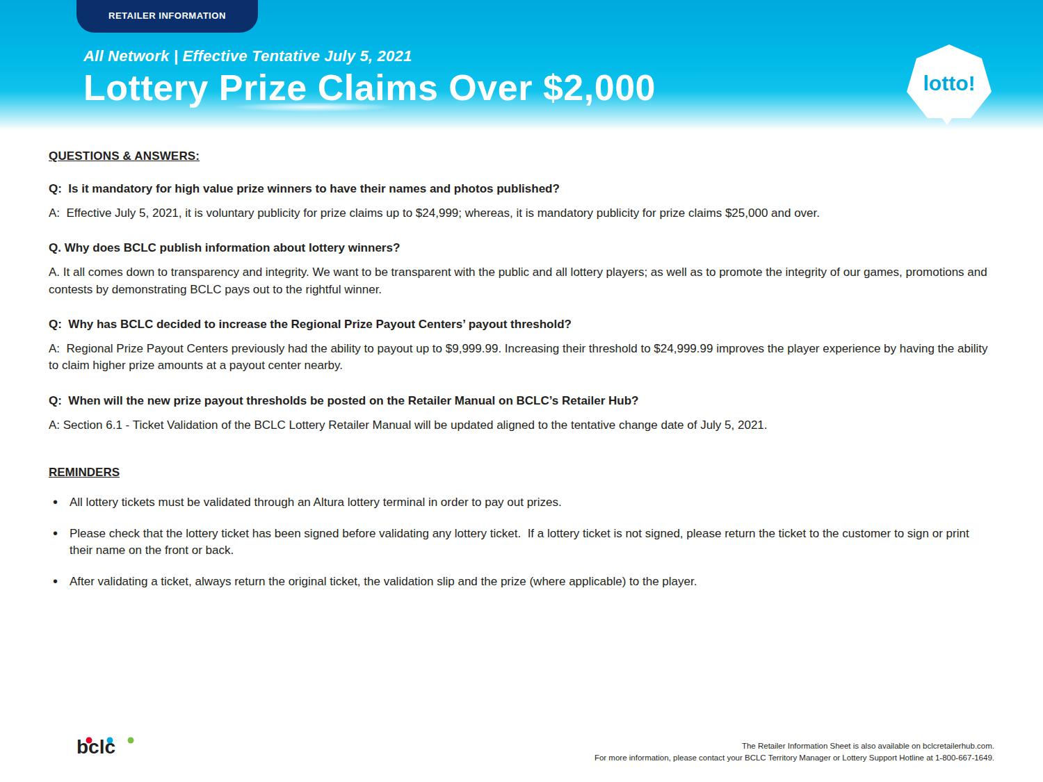RETAILER INFORMATION
All Network | Effective Tentative July 5, 2021
Lottery Prize Claims Over $2,000
lotto!
QUESTIONS & ANSWERS:
Q: Is it mandatory for high value prize winners to have their names and photos published?
A: Effective July 5, 2021, it is voluntary publicity for prize claims up to $24,999; whereas, it is mandatory publicity for prize claims $25,000 and over.
Q. Why does BCLC publish information about lottery winners?
A. It all comes down to transparency and integrity. We want to be transparent with the public and all lottery players; as well as to promote the integrity of our games, promotions and contests by demonstrating BCLC pays out to the rightful winner.
Q: Why has BCLC decided to increase the Regional Prize Payout Centers’ payout threshold?
A: Regional Prize Payout Centers previously had the ability to payout up to $9,999.99. Increasing their threshold to $24,999.99 improves the player experience by having the ability to claim higher prize amounts at a payout center nearby.
Q: When will the new prize payout thresholds be posted on the Retailer Manual on BCLC’s Retailer Hub?
A: Section 6.1 - Ticket Validation of the BCLC Lottery Retailer Manual will be updated aligned to the tentative change date of July 5, 2021.
REMINDERS
All lottery tickets must be validated through an Altura lottery terminal in order to pay out prizes.
Please check that the lottery ticket has been signed before validating any lottery ticket. If a lottery ticket is not signed, please return the ticket to the customer to sign or print their name on the front or back.
After validating a ticket, always return the original ticket, the validation slip and the prize (where applicable) to the player.
bclc
The Retailer Information Sheet is also available on bclcretailerhub.com.
For more information, please contact your BCLC Territory Manager or Lottery Support Hotline at 1-800-667-1649.